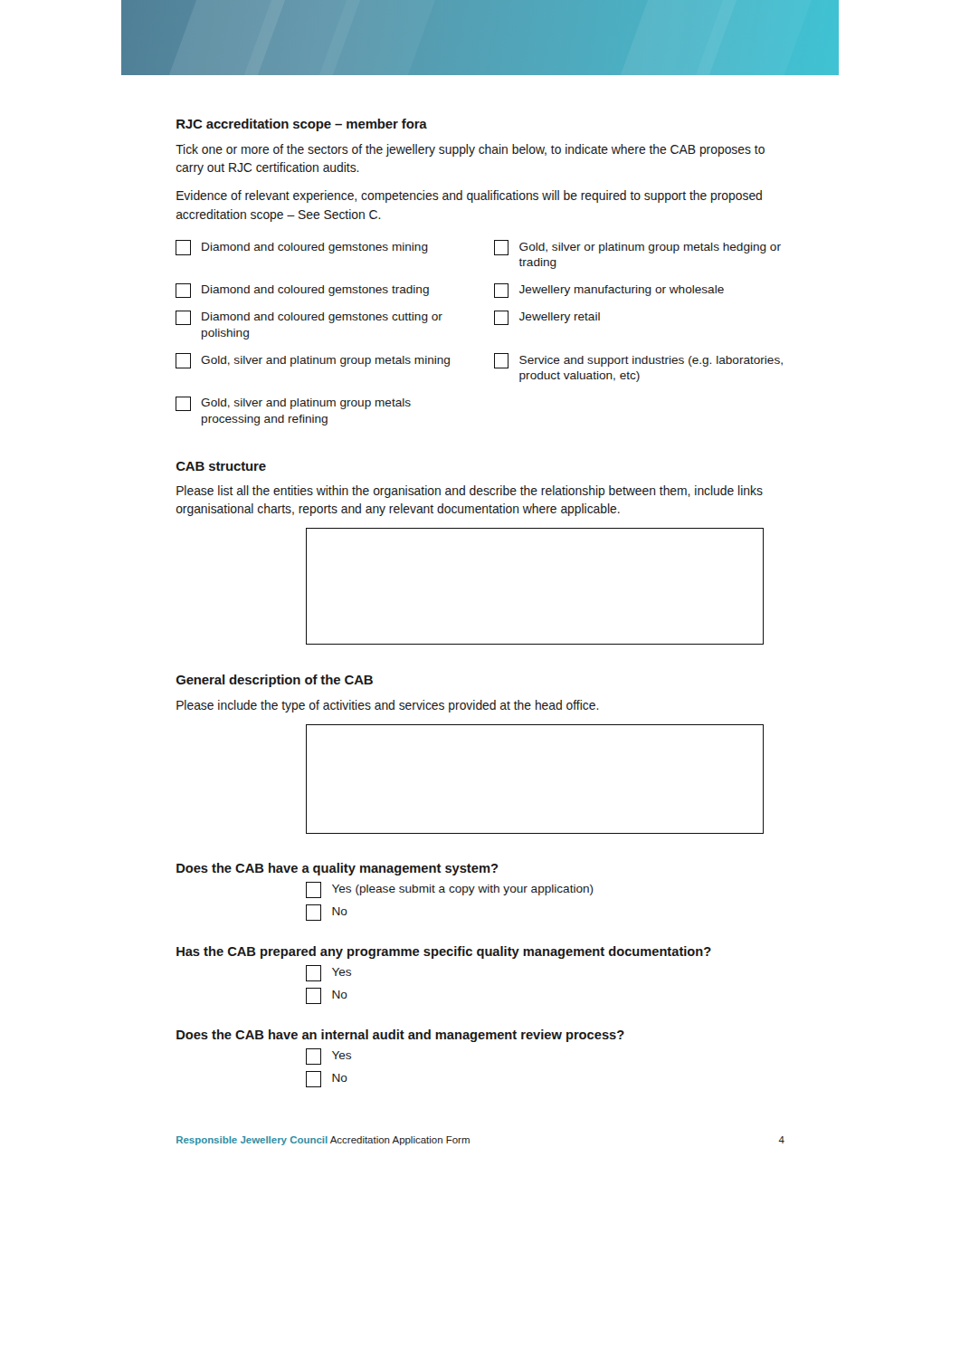RJC accreditation scope – member fora
Tick one or more of the sectors of the jewellery supply chain below, to indicate where the CAB proposes to carry out RJC certification audits.
Evidence of relevant experience, competencies and qualifications will be required to support the proposed accreditation scope – See Section C.
Diamond and coloured gemstones mining
Gold, silver or platinum group metals hedging or trading
Diamond and coloured gemstones trading
Jewellery manufacturing or wholesale
Diamond and coloured gemstones cutting or polishing
Jewellery retail
Gold, silver and platinum group metals mining
Service and support industries (e.g. laboratories, product valuation, etc)
Gold, silver and platinum group metals processing and refining
CAB structure
Please list all the entities within the organisation and describe the relationship between them, include links organisational charts, reports and any relevant documentation where applicable.
General description of the CAB
Please include the type of activities and services provided at the head office.
Does the CAB have a quality management system?
Yes (please submit a copy with your application)
No
Has the CAB prepared any programme specific quality management documentation?
Yes
No
Does the CAB have an internal audit and management review process?
Yes
No
Responsible Jewellery Council Accreditation Application Form
4